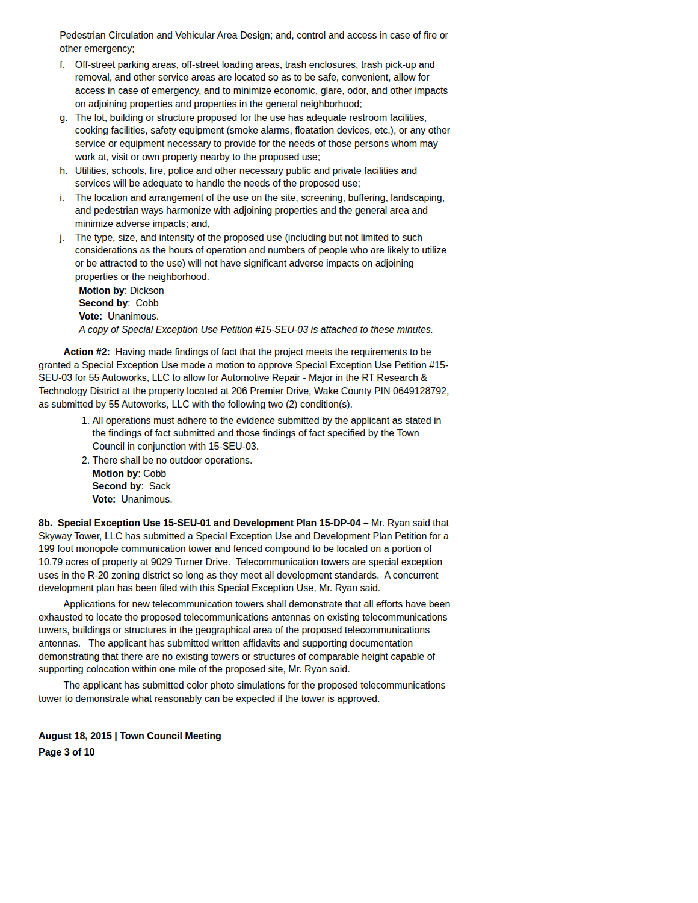Pedestrian Circulation and Vehicular Area Design; and, control and access in case of fire or other emergency;
f. Off-street parking areas, off-street loading areas, trash enclosures, trash pick-up and removal, and other service areas are located so as to be safe, convenient, allow for access in case of emergency, and to minimize economic, glare, odor, and other impacts on adjoining properties and properties in the general neighborhood;
g. The lot, building or structure proposed for the use has adequate restroom facilities, cooking facilities, safety equipment (smoke alarms, floatation devices, etc.), or any other service or equipment necessary to provide for the needs of those persons whom may work at, visit or own property nearby to the proposed use;
h. Utilities, schools, fire, police and other necessary public and private facilities and services will be adequate to handle the needs of the proposed use;
i. The location and arrangement of the use on the site, screening, buffering, landscaping, and pedestrian ways harmonize with adjoining properties and the general area and minimize adverse impacts; and,
j. The type, size, and intensity of the proposed use (including but not limited to such considerations as the hours of operation and numbers of people who are likely to utilize or be attracted to the use) will not have significant adverse impacts on adjoining properties or the neighborhood.
Motion by: Dickson
Second by: Cobb
Vote: Unanimous.
A copy of Special Exception Use Petition #15-SEU-03 is attached to these minutes.
Action #2: Having made findings of fact that the project meets the requirements to be granted a Special Exception Use made a motion to approve Special Exception Use Petition #15-SEU-03 for 55 Autoworks, LLC to allow for Automotive Repair - Major in the RT Research & Technology District at the property located at 206 Premier Drive, Wake County PIN 0649128792, as submitted by 55 Autoworks, LLC with the following two (2) condition(s).
All operations must adhere to the evidence submitted by the applicant as stated in the findings of fact submitted and those findings of fact specified by the Town Council in conjunction with 15-SEU-03.
There shall be no outdoor operations.
Motion by: Cobb
Second by: Sack
Vote: Unanimous.
8b. Special Exception Use 15-SEU-01 and Development Plan 15-DP-04 – Mr. Ryan said that Skyway Tower, LLC has submitted a Special Exception Use and Development Plan Petition for a 199 foot monopole communication tower and fenced compound to be located on a portion of 10.79 acres of property at 9029 Turner Drive. Telecommunication towers are special exception uses in the R-20 zoning district so long as they meet all development standards. A concurrent development plan has been filed with this Special Exception Use, Mr. Ryan said.
Applications for new telecommunication towers shall demonstrate that all efforts have been exhausted to locate the proposed telecommunications antennas on existing telecommunications towers, buildings or structures in the geographical area of the proposed telecommunications antennas. The applicant has submitted written affidavits and supporting documentation demonstrating that there are no existing towers or structures of comparable height capable of supporting colocation within one mile of the proposed site, Mr. Ryan said.
The applicant has submitted color photo simulations for the proposed telecommunications tower to demonstrate what reasonably can be expected if the tower is approved.
August 18, 2015 | Town Council Meeting
Page 3 of 10